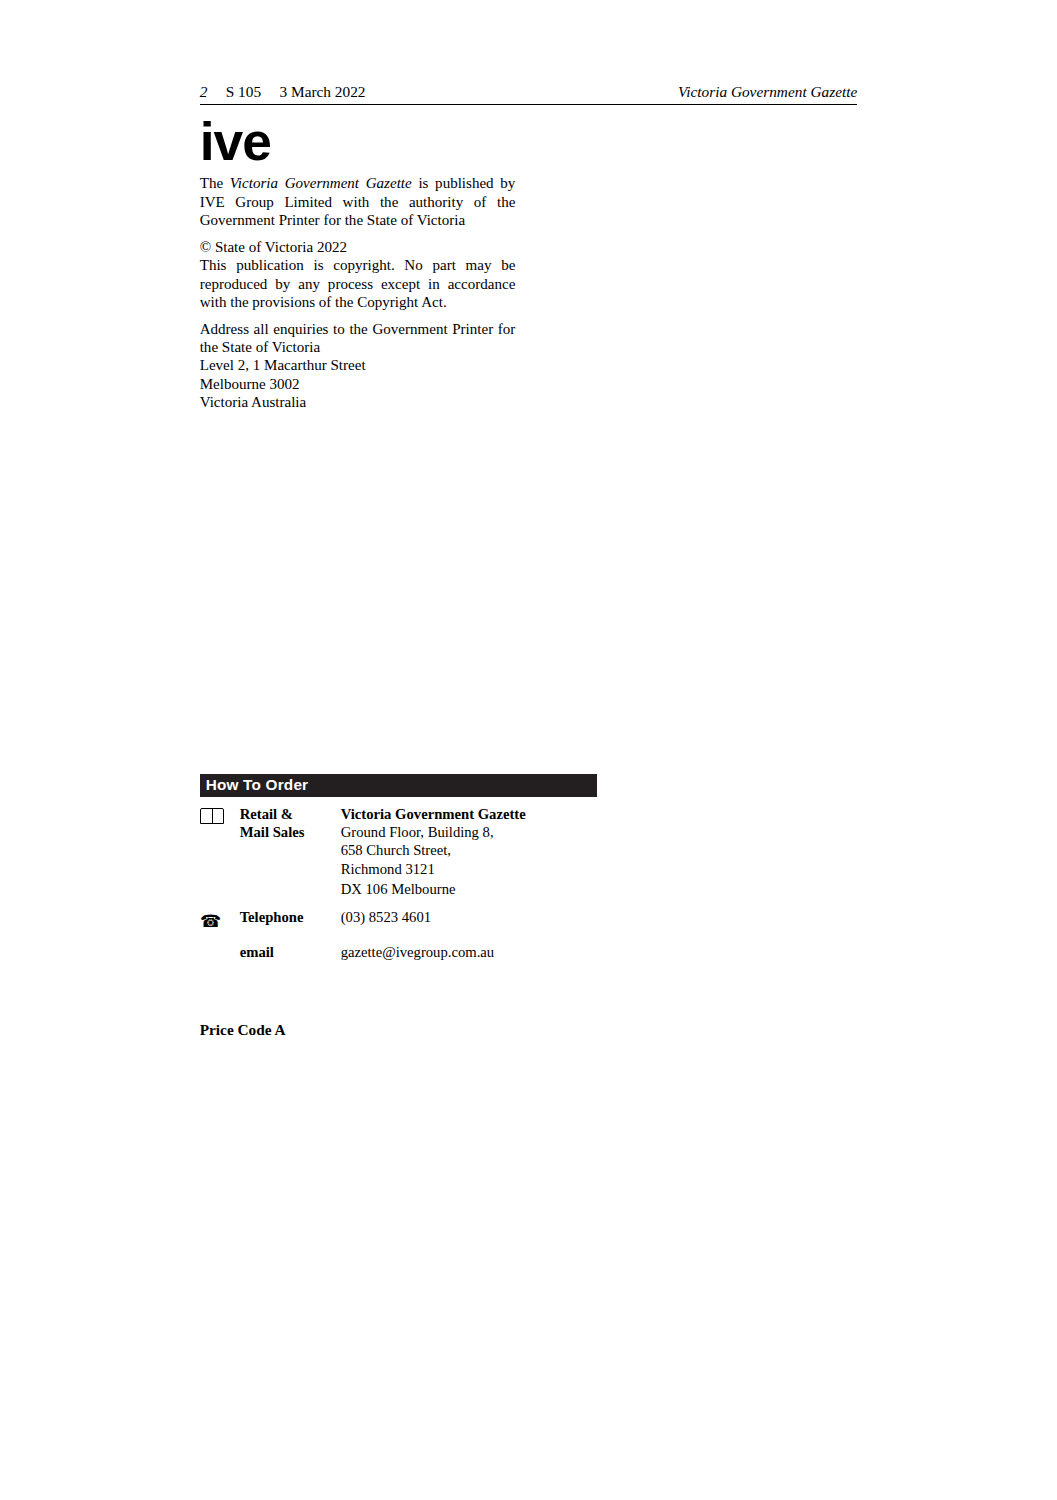2 S 1053 March 2022
Victoria Government Gazette
ive
The Victoria Government Gazette is published by IVE Group Limited with the authority of the Government Printer for the State of Victoria
© State of Victoria 2022
This publication is copyright. No part may be reproduced by any process except in accordance with the provisions of the Copyright Act.
Address all enquiries to the Government Printer for the State of Victoria Level 2, 1 Macarthur Street Melbourne 3002 Victoria Australia
How To Order
| | Retail & Mail Sales | Victoria Government Gazette Ground Floor, Building 8, 658 Church Street, Richmond 3121 |
| | | DX 106 Melbourne |
| ☎ | Telephone | (03) 8523 4601 |
| | email | gazette@ivegroup.com.au |
Price Code A